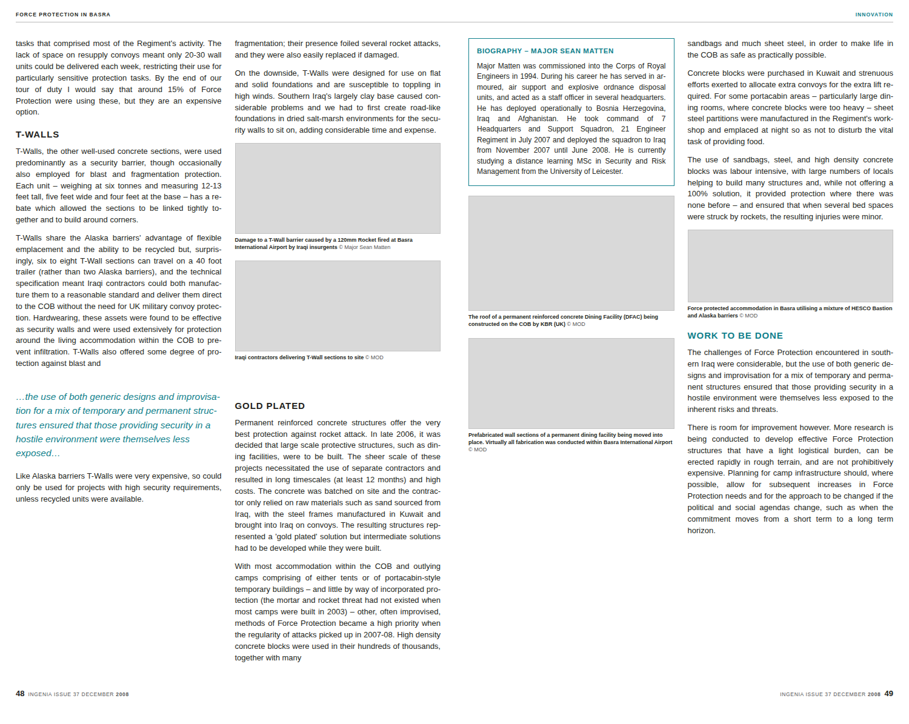Force Protection in Basra Innovation
tasks that comprised most of the Regiment's activity. The lack of space on resupply convoys meant only 20-30 wall units could be delivered each week, restricting their use for particularly sensitive protection tasks. By the end of our tour of duty I would say that around 15% of Force Protection were using these, but they are an expensive option.
T-Walls
T-Walls, the other well-used concrete sections, were used predominantly as a security barrier, though occasionally also employed for blast and fragmentation protection. Each unit – weighing at six tonnes and measuring 12-13 feet tall, five feet wide and four feet at the base – has a rebate which allowed the sections to be linked tightly together and to build around corners.
T-Walls share the Alaska barriers' advantage of flexible emplacement and the ability to be recycled but, surprisingly, six to eight T-Wall sections can travel on a 40 foot trailer (rather than two Alaska barriers), and the technical specification meant Iraqi contractors could both manufacture them to a reasonable standard and deliver them direct to the COB without the need for UK military convoy protection. Hardwearing, these assets were found to be effective as security walls and were used extensively for protection around the living accommodation within the COB to prevent infiltration. T-Walls also offered some degree of protection against blast and
fragmentation; their presence foiled several rocket attacks, and they were also easily replaced if damaged.
On the downside, T-Walls were designed for use on flat and solid foundations and are susceptible to toppling in high winds. Southern Iraq's largely clay base caused considerable problems and we had to first create road-like foundations in dried salt-marsh environments for the security walls to sit on, adding considerable time and expense.
Damage to a T-Wall barrier caused by a 120mm Rocket fired at Basra International Airport by Iraqi insurgents © Major Sean Matten
Iraqi contractors delivering T-Wall sections to site © MOD
…the use of both generic designs and improvisation for a mix of temporary and permanent structures ensured that those providing security in a hostile environment were themselves less exposed…
Like Alaska barriers T-Walls were very expensive, so could only be used for projects with high security requirements, unless recycled units were available.
Gold Plated
Permanent reinforced concrete structures offer the very best protection against rocket attack. In late 2006, it was decided that large scale protective structures, such as dining facilities, were to be built. The sheer scale of these projects necessitated the use of separate contractors and resulted in long timescales (at least 12 months) and high costs. The concrete was batched on site and the contractor only relied on raw materials such as sand sourced from Iraq, with the steel frames manufactured in Kuwait and brought into Iraq on convoys. The resulting structures represented a 'gold plated' solution but intermediate solutions had to be developed while they were built.
With most accommodation within the COB and outlying camps comprising of either tents or of portacabin-style temporary buildings – and little by way of incorporated protection (the mortar and rocket threat had not existed when most camps were built in 2003) – other, often improvised, methods of Force Protection became a high priority when the regularity of attacks picked up in 2007-08. High density concrete blocks were used in their hundreds of thousands, together with many
Biography – Major Sean Matten
Major Matten was commissioned into the Corps of Royal Engineers in 1994. During his career he has served in armoured, air support and explosive ordnance disposal units, and acted as a staff officer in several headquarters. He has deployed operationally to Bosnia Herzegovina, Iraq and Afghanistan. He took command of 7 Headquarters and Support Squadron, 21 Engineer Regiment in July 2007 and deployed the squadron to Iraq from November 2007 until June 2008. He is currently studying a distance learning MSc in Security and Risk Management from the University of Leicester.
The roof of a permanent reinforced concrete Dining Facility (DFAC) being constructed on the COB by KBR (UK) © MOD
Prefabricated wall sections of a permanent dining facility being moved into place. Virtually all fabrication was conducted within Basra International Airport © MOD
sandbags and much sheet steel, in order to make life in the COB as safe as practically possible.
Concrete blocks were purchased in Kuwait and strenuous efforts exerted to allocate extra convoys for the extra lift required. For some portacabin areas – particularly large dining rooms, where concrete blocks were too heavy – sheet steel partitions were manufactured in the Regiment's workshop and emplaced at night so as not to disturb the vital task of providing food.
The use of sandbags, steel, and high density concrete blocks was labour intensive, with large numbers of locals helping to build many structures and, while not offering a 100% solution, it provided protection where there was none before – and ensured that when several bed spaces were struck by rockets, the resulting injuries were minor.
Force protected accommodation in Basra utilising a mixture of HESCO Bastion and Alaska barriers © MOD
Work to be Done
The challenges of Force Protection encountered in southern Iraq were considerable, but the use of both generic designs and improvisation for a mix of temporary and permanent structures ensured that those providing security in a hostile environment were themselves less exposed to the inherent risks and threats.
There is room for improvement however. More research is being conducted to develop effective Force Protection structures that have a light logistical burden, can be erected rapidly in rough terrain, and are not prohibitively expensive. Planning for camp infrastructure should, where possible, allow for subsequent increases in Force Protection needs and for the approach to be changed if the political and social agendas change, such as when the commitment moves from a short term to a long term horizon.
48 Ingenia Issue 37 December 2008
Ingenia Issue 37 December 200849